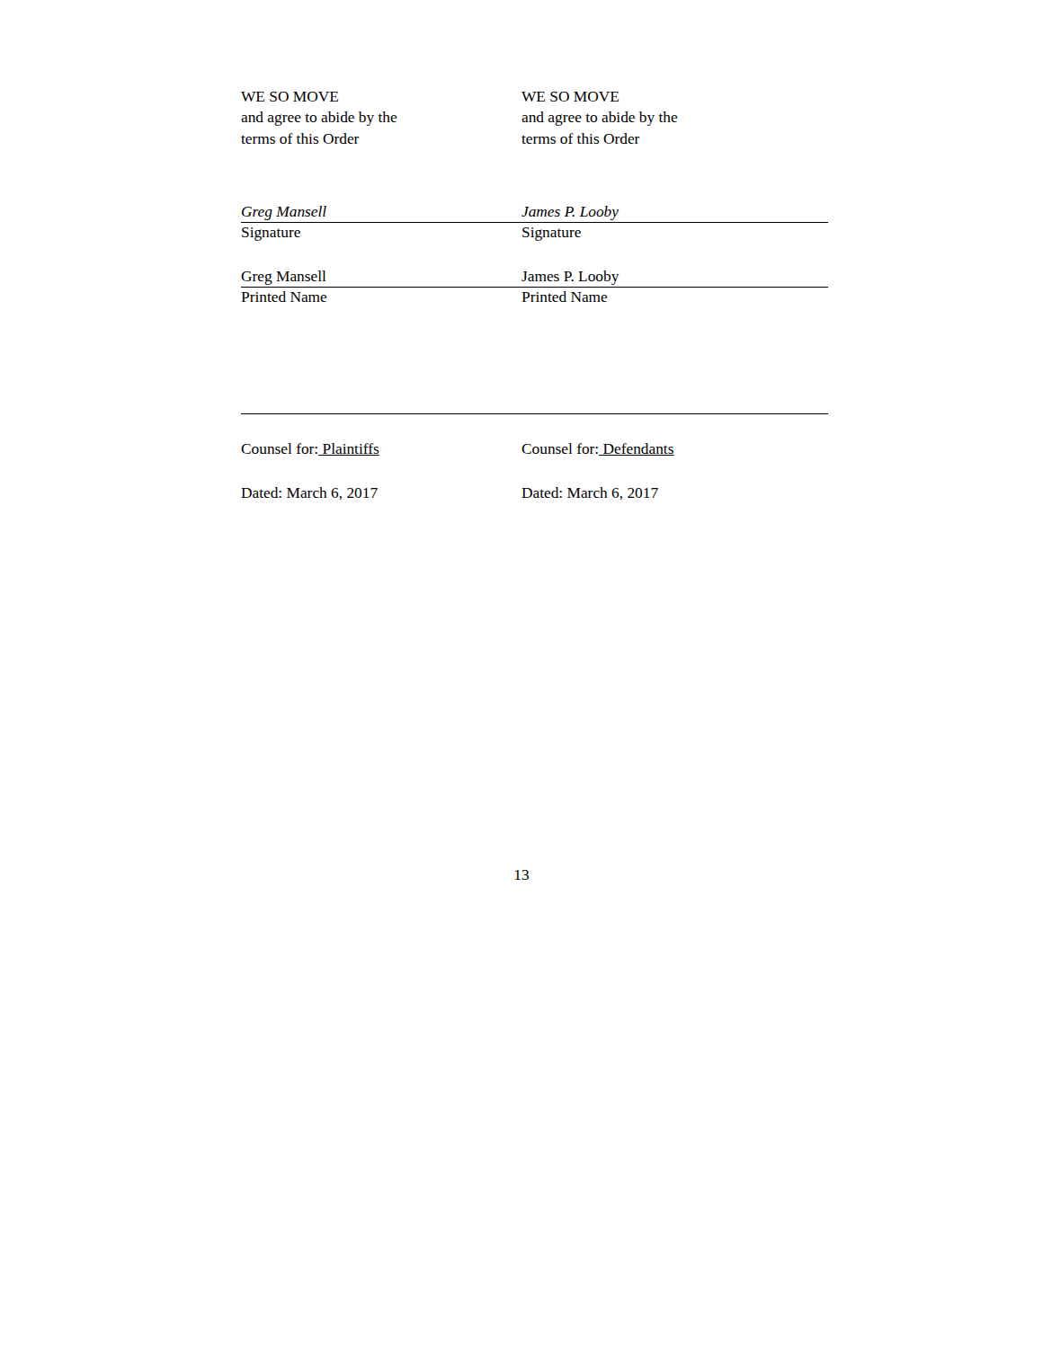| WE SO MOVE and agree to abide by the terms of this Order | WE SO MOVE and agree to abide by the terms of this Order |
| Greg Mansell Signature | James P. Looby Signature |
| Greg Mansell Printed Name | James P. Looby Printed Name |
| Counsel for: Plaintiffs Dated: March 6, 2017 | Counsel for: Defendants Dated: March 6, 2017 |
13